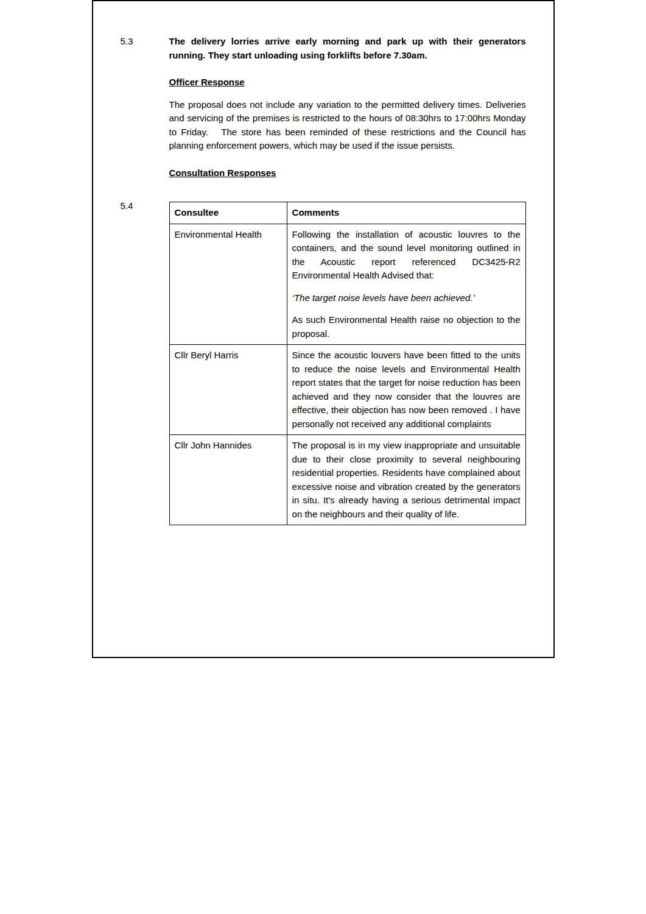5.3
The delivery lorries arrive early morning and park up with their generators running. They start unloading using forklifts before 7.30am.
Officer Response
The proposal does not include any variation to the permitted delivery times. Deliveries and servicing of the premises is restricted to the hours of 08:30hrs to 17:00hrs Monday to Friday. The store has been reminded of these restrictions and the Council has planning enforcement powers, which may be used if the issue persists.
Consultation Responses
5.4
| Consultee | Comments |
| --- | --- |
| Environmental Health | Following the installation of acoustic louvres to the containers, and the sound level monitoring outlined in the Acoustic report referenced DC3425-R2 Environmental Health Advised that: ‘The target noise levels have been achieved.’ As such Environmental Health raise no objection to the proposal. |
| Cllr Beryl Harris | Since the acoustic louvers have been fitted to the units to reduce the noise levels and Environmental Health report states that the target for noise reduction has been achieved and they now consider that the louvres are effective, their objection has now been removed . I have personally not received any additional complaints |
| Cllr John Hannides | The proposal is in my view inappropriate and unsuitable due to their close proximity to several neighbouring residential properties. Residents have complained about excessive noise and vibration created by the generators in situ. It's already having a serious detrimental impact on the neighbours and their quality of life. |